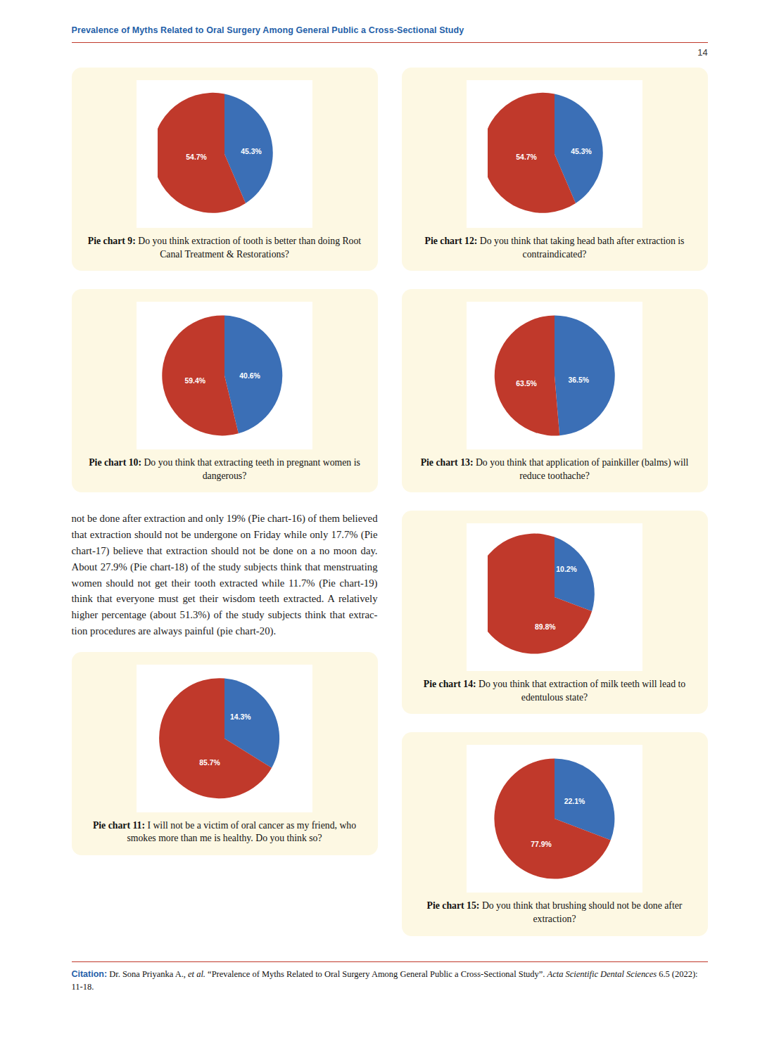Prevalence of Myths Related to Oral Surgery Among General Public a Cross-Sectional Study
14
45.3% 54.7%
Pie chart 9: Do you think extraction of tooth is better than doing Root Canal Treatment & Restorations?
40.6% 59.4%
Pie chart 10: Do you think that extracting teeth in pregnant women is dangerous?
not be done after extraction and only 19% (Pie chart-16) of them believed that extraction should not be undergone on Friday while only 17.7% (Pie chart-17) believe that extraction should not be done on a no moon day. About 27.9% (Pie chart-18) of the study subjects think that menstruating women should not get their tooth extracted while 11.7% (Pie chart-19) think that everyone must get their wisdom teeth extracted. A relatively higher percentage (about 51.3%) of the study subjects think that extraction procedures are always painful (pie chart-20).
14.3% 85.7%
Pie chart 11: I will not be a victim of oral cancer as my friend, who smokes more than me is healthy. Do you think so?
45.3% 54.7%
Pie chart 12: Do you think that taking head bath after extraction is contraindicated?
36.5% 63.5%
Pie chart 13: Do you think that application of painkiller (balms) will reduce toothache?
10.2% 89.8%
Pie chart 14: Do you think that extraction of milk teeth will lead to edentulous state?
22.1% 77.9%
Pie chart 15: Do you think that brushing should not be done after extraction?
Citation: Dr. Sona Priyanka A., et al. “Prevalence of Myths Related to Oral Surgery Among General Public a Cross-Sectional Study”. Acta Scientific Dental Sciences 6.5 (2022): 11-18.